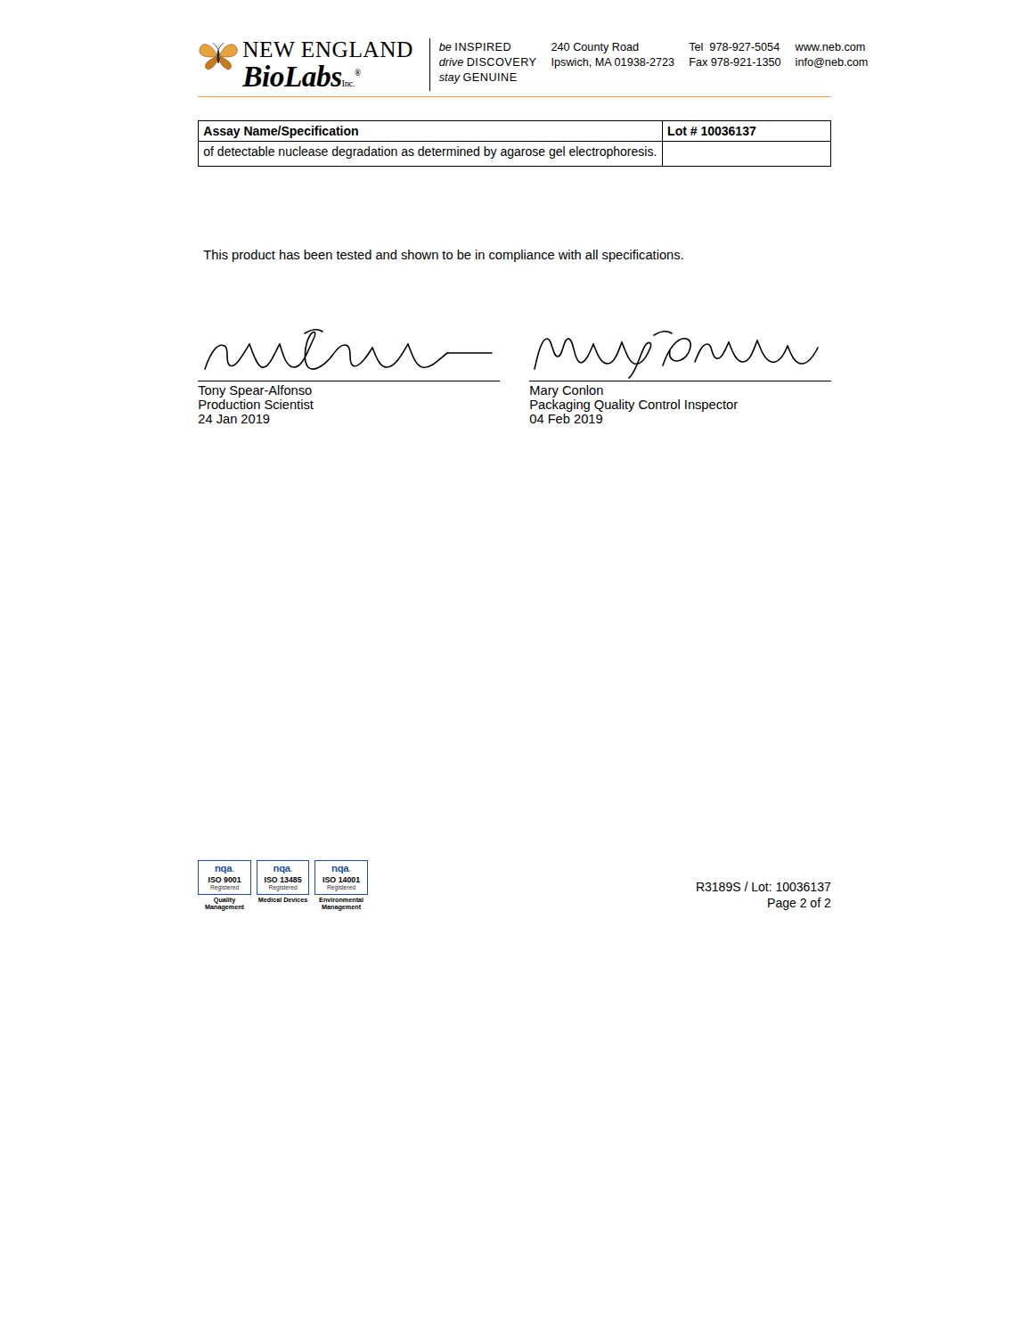NEW ENGLAND
BioLabsInc.®
be INSPIRED
drive DISCOVERY
stay GENUINE
240 County Road
Ipswich, MA 01938-2723
Tel 978-927-5054
Fax 978-921-1350
www.neb.com
info@neb.com
| Assay Name/Specification | Lot # 10036137 |
| --- | --- |
| of detectable nuclease degradation as determined by agarose gel electrophoresis. | |
This product has been tested and shown to be in compliance with all specifications.
Tony Spear-Alfonso
Production Scientist
24 Jan 2019
Mary Conlon
Packaging Quality Control Inspector
04 Feb 2019
nqa.
ISO 9001
Registered
Quality
Management
nqa.
ISO 13485
Registered
Medical Devices
nqa.
ISO 14001
Registered
Environmental
Management
R3189S / Lot: 10036137
Page 2 of 2